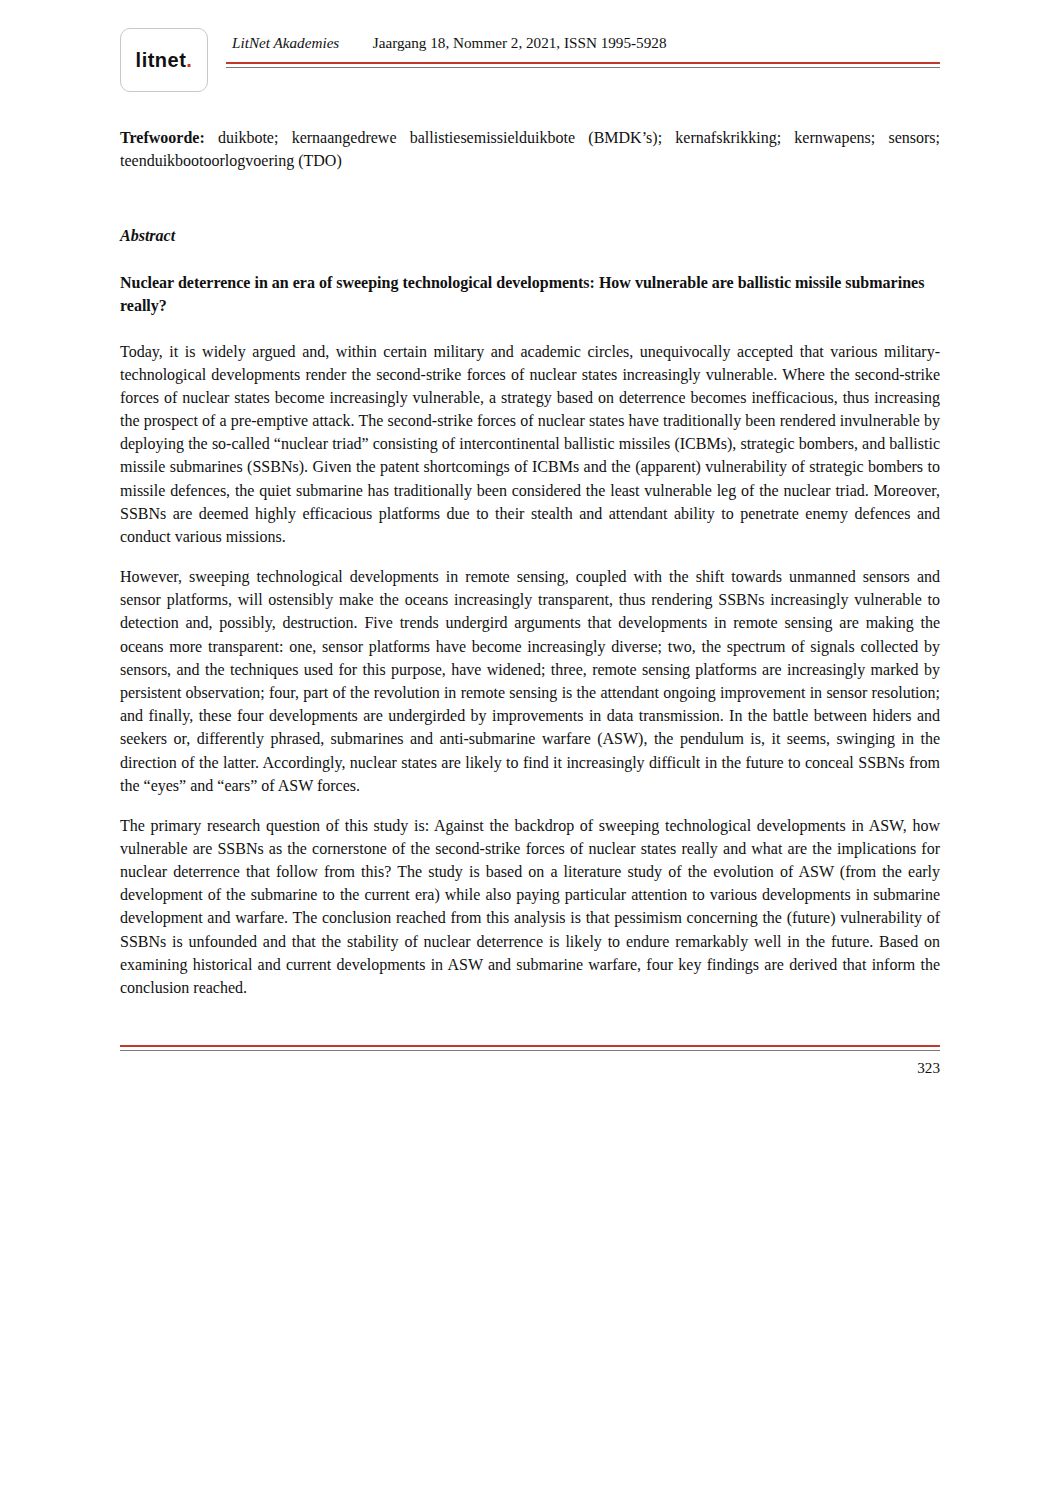litnet.
LitNet Akademies Jaargang 18, Nommer 2, 2021, ISSN 1995-5928
Trefwoorde: duikbote; kernaangedrewe ballistiesemissielduikbote (BMDK’s); kernafskrikking; kernwapens; sensors; teenduikbootoorlogvoering (TDO)
Abstract
Nuclear deterrence in an era of sweeping technological developments: How vulnerable are ballistic missile submarines really?
Today, it is widely argued and, within certain military and academic circles, unequivocally accepted that various military-technological developments render the second-strike forces of nuclear states increasingly vulnerable. Where the second-strike forces of nuclear states become increasingly vulnerable, a strategy based on deterrence becomes inefficacious, thus increasing the prospect of a pre-emptive attack. The second-strike forces of nuclear states have traditionally been rendered invulnerable by deploying the so-called “nuclear triad” consisting of intercontinental ballistic missiles (ICBMs), strategic bombers, and ballistic missile submarines (SSBNs). Given the patent shortcomings of ICBMs and the (apparent) vulnerability of strategic bombers to missile defences, the quiet submarine has traditionally been considered the least vulnerable leg of the nuclear triad. Moreover, SSBNs are deemed highly efficacious platforms due to their stealth and attendant ability to penetrate enemy defences and conduct various missions.
However, sweeping technological developments in remote sensing, coupled with the shift towards unmanned sensors and sensor platforms, will ostensibly make the oceans increasingly transparent, thus rendering SSBNs increasingly vulnerable to detection and, possibly, destruction. Five trends undergird arguments that developments in remote sensing are making the oceans more transparent: one, sensor platforms have become increasingly diverse; two, the spectrum of signals collected by sensors, and the techniques used for this purpose, have widened; three, remote sensing platforms are increasingly marked by persistent observation; four, part of the revolution in remote sensing is the attendant ongoing improvement in sensor resolution; and finally, these four developments are undergirded by improvements in data transmission. In the battle between hiders and seekers or, differently phrased, submarines and anti-submarine warfare (ASW), the pendulum is, it seems, swinging in the direction of the latter. Accordingly, nuclear states are likely to find it increasingly difficult in the future to conceal SSBNs from the “eyes” and “ears” of ASW forces.
The primary research question of this study is: Against the backdrop of sweeping technological developments in ASW, how vulnerable are SSBNs as the cornerstone of the second-strike forces of nuclear states really and what are the implications for nuclear deterrence that follow from this? The study is based on a literature study of the evolution of ASW (from the early development of the submarine to the current era) while also paying particular attention to various developments in submarine development and warfare. The conclusion reached from this analysis is that pessimism concerning the (future) vulnerability of SSBNs is unfounded and that the stability of nuclear deterrence is likely to endure remarkably well in the future. Based on examining historical and current developments in ASW and submarine warfare, four key findings are derived that inform the conclusion reached.
323